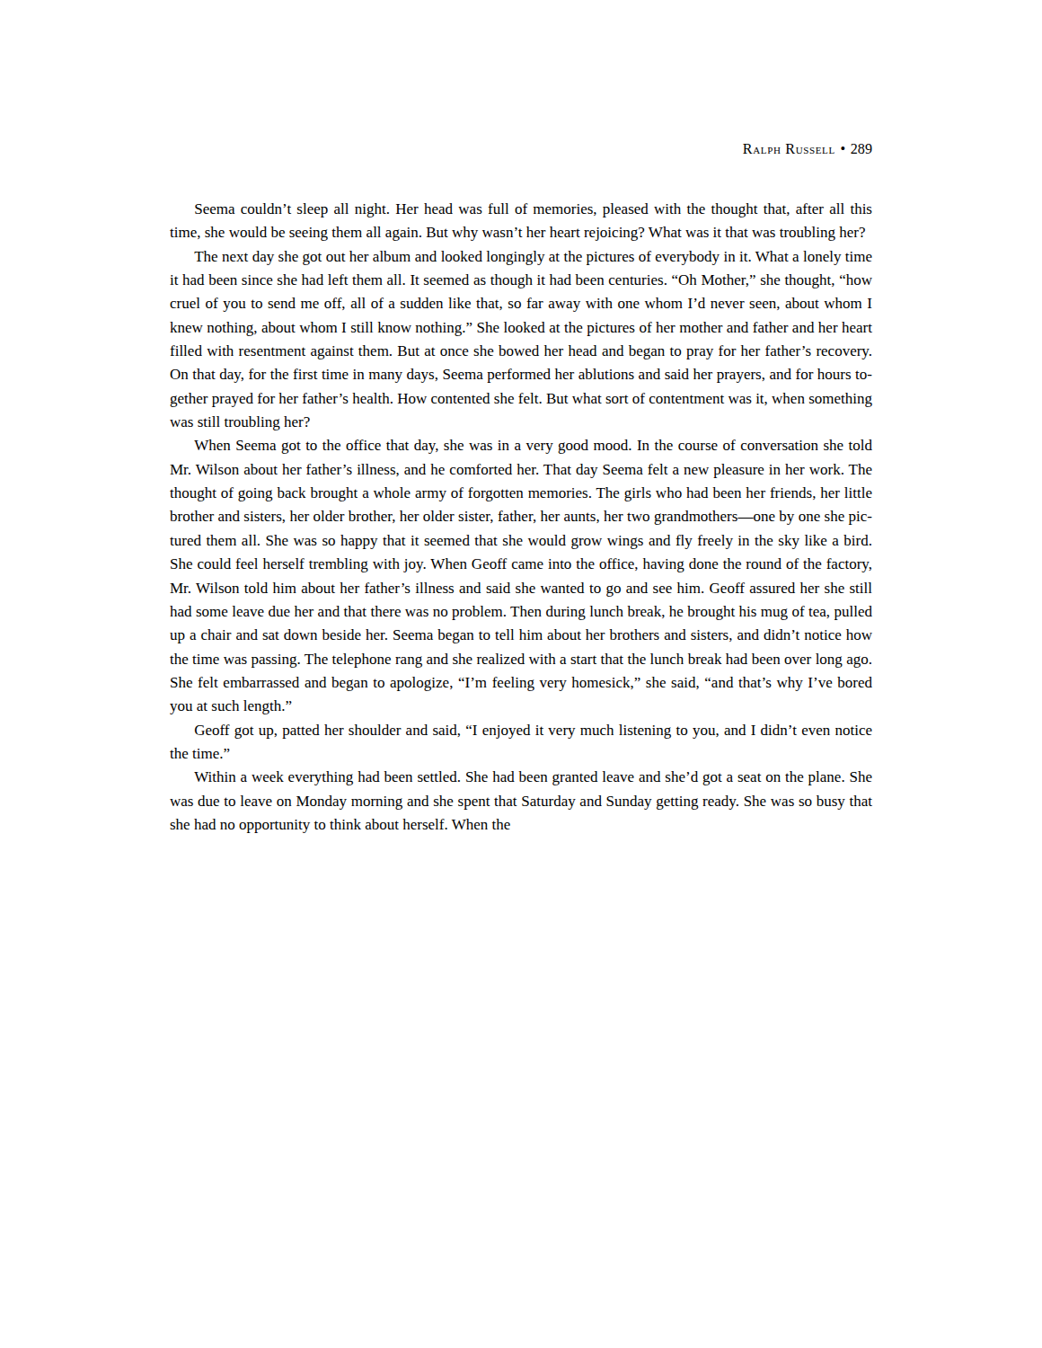Ralph Russell•289
Seema couldn’t sleep all night. Her head was full of memories, pleased with the thought that, after all this time, she would be seeing them all again. But why wasn’t her heart rejoicing? What was it that was troubling her?
The next day she got out her album and looked longingly at the pictures of everybody in it. What a lonely time it had been since she had left them all. It seemed as though it had been centuries. “Oh Mother,” she thought, “how cruel of you to send me off, all of a sudden like that, so far away with one whom I’d never seen, about whom I knew nothing, about whom I still know nothing.” She looked at the pictures of her mother and father and her heart filled with resentment against them. But at once she bowed her head and began to pray for her father’s recovery. On that day, for the first time in many days, Seema performed her ablutions and said her prayers, and for hours together prayed for her father’s health. How contented she felt. But what sort of contentment was it, when something was still troubling her?
When Seema got to the office that day, she was in a very good mood. In the course of conversation she told Mr. Wilson about her father’s illness, and he comforted her. That day Seema felt a new pleasure in her work. The thought of going back brought a whole army of forgotten memories. The girls who had been her friends, her little brother and sisters, her older brother, her older sister, father, her aunts, her two grandmothers—one by one she pictured them all. She was so happy that it seemed that she would grow wings and fly freely in the sky like a bird. She could feel herself trembling with joy. When Geoff came into the office, having done the round of the factory, Mr. Wilson told him about her father’s illness and said she wanted to go and see him. Geoff assured her she still had some leave due her and that there was no problem. Then during lunch break, he brought his mug of tea, pulled up a chair and sat down beside her. Seema began to tell him about her brothers and sisters, and didn’t notice how the time was passing. The telephone rang and she realized with a start that the lunch break had been over long ago. She felt embarrassed and began to apologize, “I’m feeling very homesick,” she said, “and that’s why I’ve bored you at such length.”
Geoff got up, patted her shoulder and said, “I enjoyed it very much listening to you, and I didn’t even notice the time.”
Within a week everything had been settled. She had been granted leave and she’d got a seat on the plane. She was due to leave on Monday morning and she spent that Saturday and Sunday getting ready. She was so busy that she had no opportunity to think about herself. When the